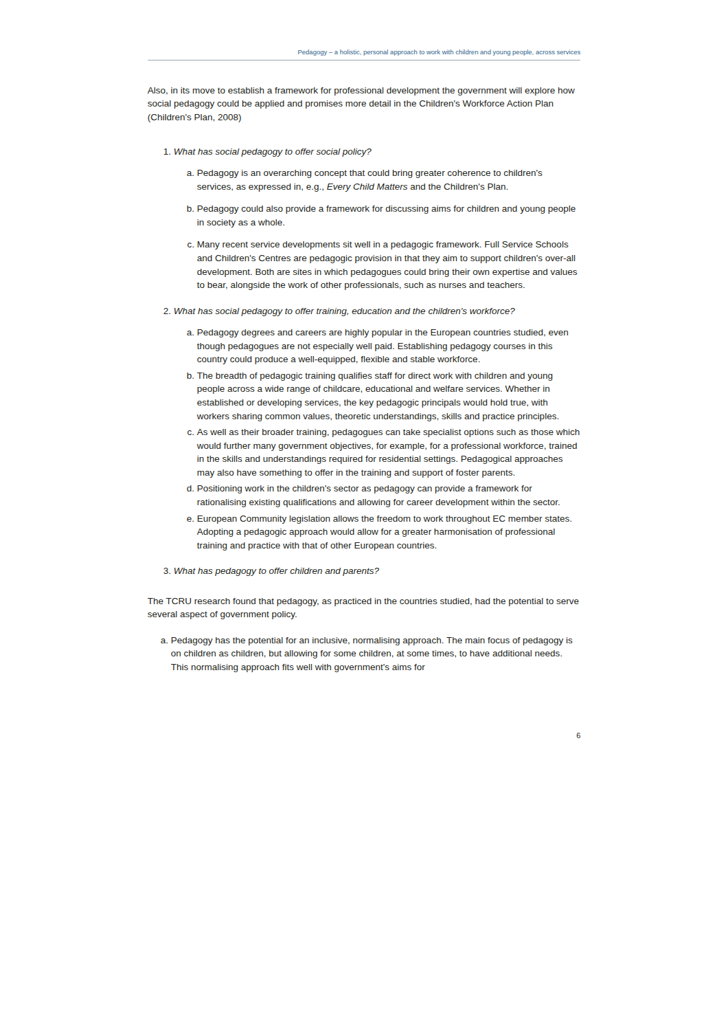Pedagogy – a holistic, personal approach to work with children and young people, across services
Also, in its move to establish a framework for professional development the government will explore how social pedagogy could be applied and promises more detail in the Children's Workforce Action Plan (Children's Plan, 2008)
What has social pedagogy to offer social policy?
Pedagogy is an overarching concept that could bring greater coherence to children's services, as expressed in, e.g., Every Child Matters and the Children's Plan.
Pedagogy could also provide a framework for discussing aims for children and young people in society as a whole.
Many recent service developments sit well in a pedagogic framework. Full Service Schools and Children's Centres are pedagogic provision in that they aim to support children's over-all development. Both are sites in which pedagogues could bring their own expertise and values to bear, alongside the work of other professionals, such as nurses and teachers.
What has social pedagogy to offer training, education and the children's workforce?
Pedagogy degrees and careers are highly popular in the European countries studied, even though pedagogues are not especially well paid. Establishing pedagogy courses in this country could produce a well-equipped, flexible and stable workforce.
The breadth of pedagogic training qualifies staff for direct work with children and young people across a wide range of childcare, educational and welfare services. Whether in established or developing services, the key pedagogic principals would hold true, with workers sharing common values, theoretic understandings, skills and practice principles.
As well as their broader training, pedagogues can take specialist options such as those which would further many government objectives, for example, for a professional workforce, trained in the skills and understandings required for residential settings. Pedagogical approaches may also have something to offer in the training and support of foster parents.
Positioning work in the children's sector as pedagogy can provide a framework for rationalising existing qualifications and allowing for career development within the sector.
European Community legislation allows the freedom to work throughout EC member states. Adopting a pedagogic approach would allow for a greater harmonisation of professional training and practice with that of other European countries.
What has pedagogy to offer children and parents?
The TCRU research found that pedagogy, as practiced in the countries studied, had the potential to serve several aspect of government policy.
Pedagogy has the potential for an inclusive, normalising approach. The main focus of pedagogy is on children as children, but allowing for some children, at some times, to have additional needs. This normalising approach fits well with government's aims for
6